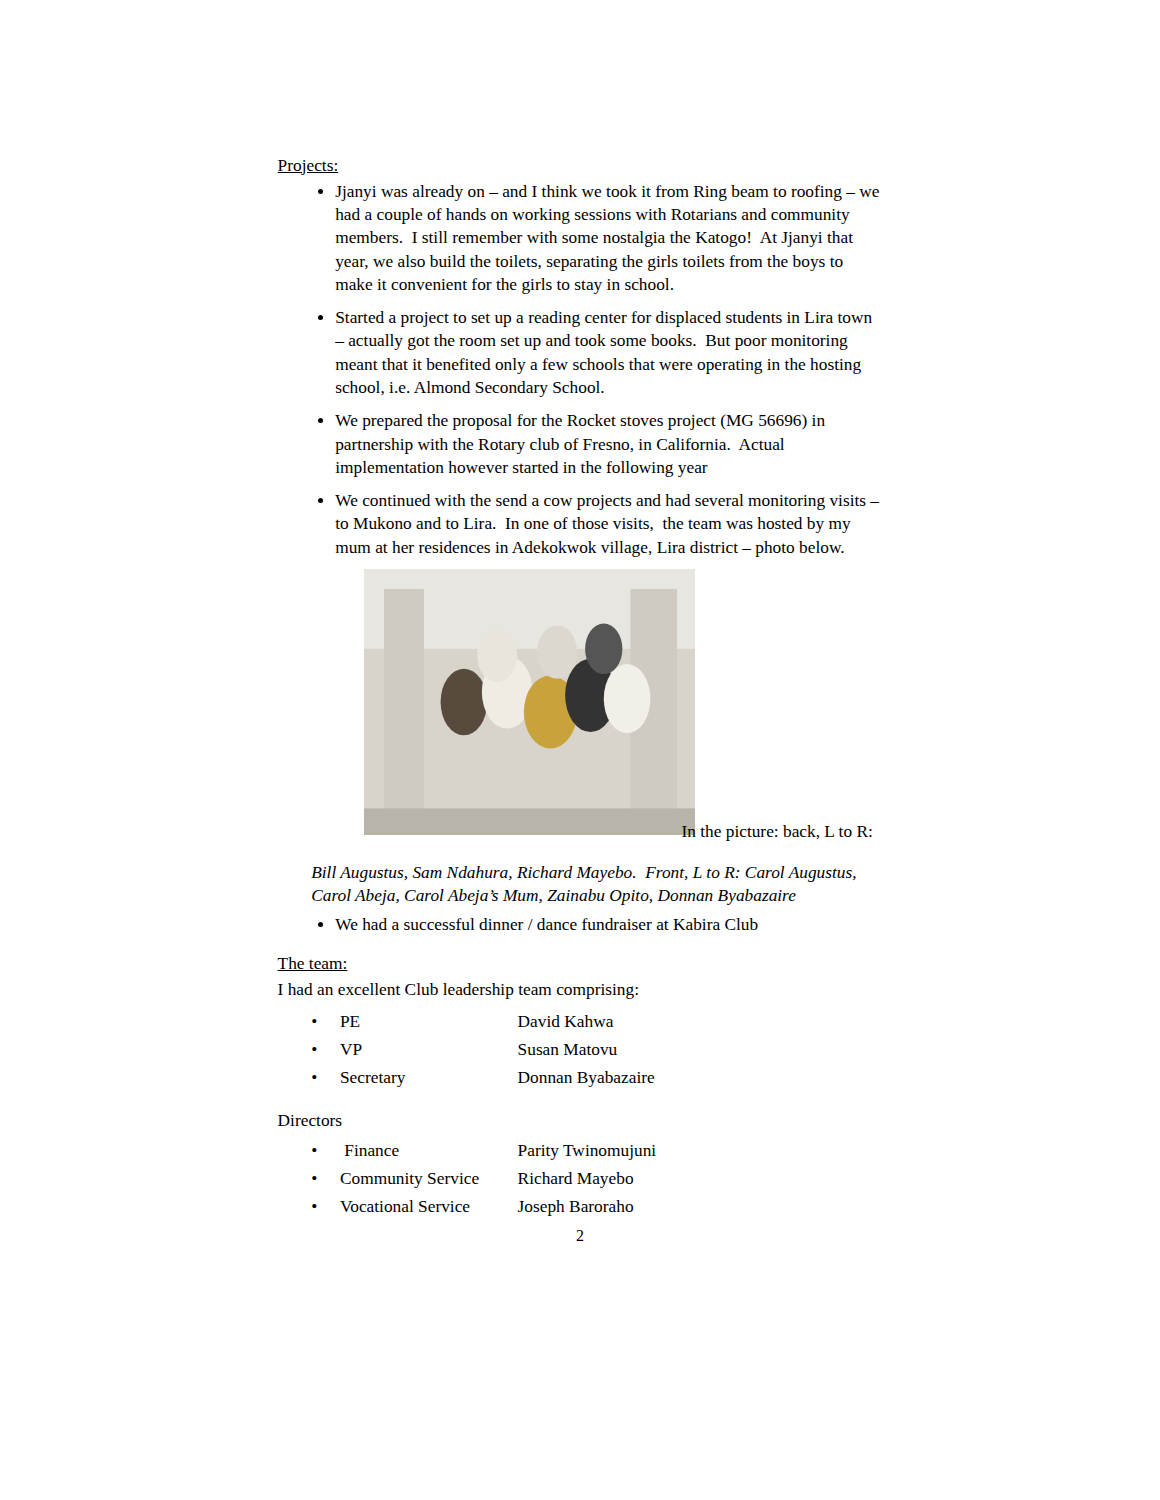Projects:
Jjanyi was already on – and I think we took it from Ring beam to roofing – we had a couple of hands on working sessions with Rotarians and community members. I still remember with some nostalgia the Katogo! At Jjanyi that year, we also build the toilets, separating the girls toilets from the boys to make it convenient for the girls to stay in school.
Started a project to set up a reading center for displaced students in Lira town – actually got the room set up and took some books. But poor monitoring meant that it benefited only a few schools that were operating in the hosting school, i.e. Almond Secondary School.
We prepared the proposal for the Rocket stoves project (MG 56696) in partnership with the Rotary club of Fresno, in California. Actual implementation however started in the following year
We continued with the send a cow projects and had several monitoring visits – to Mukono and to Lira. In one of those visits, the team was hosted by my mum at her residences in Adekokwok village, Lira district – photo below.
In the picture: back, L to R:
Bill Augustus, Sam Ndahura, Richard Mayebo. Front, L to R: Carol Augustus, Carol Abeja, Carol Abeja’s Mum, Zainabu Opito, Donnan Byabazaire
We had a successful dinner / dance fundraiser at Kabira Club
The team:
I had an excellent Club leadership team comprising:
| • | PE | David Kahwa |
| • | VP | Susan Matovu |
| • | Secretary | Donnan Byabazaire |
Directors
| • | Finance | Parity Twinomujuni |
| • | Community Service | Richard Mayebo |
| • | Vocational Service | Joseph Baroraho |
2